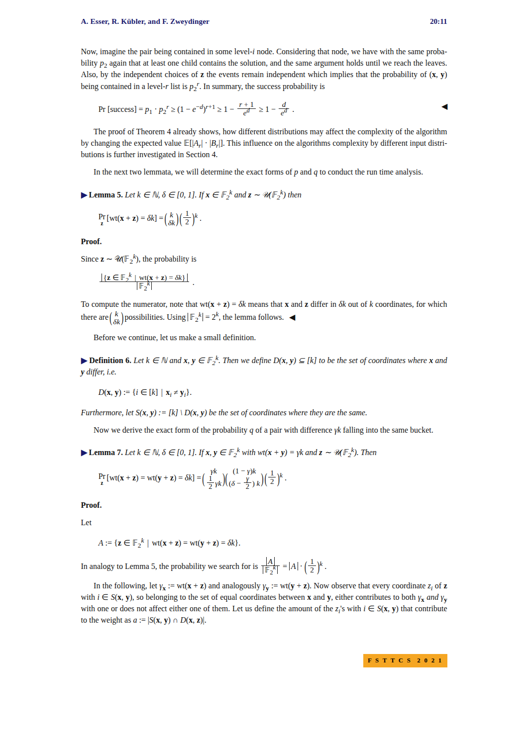A. Esser, R. Kübler, and F. Zweydinger 20:11
Now, imagine the pair being contained in some level-i node. Considering that node, we have with the same probability p2 again that at least one child contains the solution, and the same argument holds until we reach the leaves. Also, by the independent choices of z the events remain independent which implies that the probability of (x, y) being contained in a level-r list is p2r. In summary, the success probability is
Pr [success] = p1 · p2r ≥ (1 − e−d)r+1 ≥ 1 − r + 1 ed ≥ 1 − ded . ◀
The proof of Theorem 4 already shows, how different distributions may affect the complexity of the algorithm by changing the expected value 𝔼[|Ar| · |Br|]. This influence on the algorithms complexity by different input distributions is further investigated in Section 4.
In the next two lemmata, we will determine the exact forms of p and q to conduct the run time analysis.
▶ Lemma 5. Let k ∈ ℕ, δ ∈ [0, 1]. If x ∈ 𝔽2k and z ∼ 𝒰(𝔽2k) then
Pr z[wt(x + z) = δk] = kδk (12)k .
Proof.
Since z ∼ 𝒰(𝔽2k), the probability is
{z ∈ 𝔽2k | wt(x + z) = δk}𝔽2k .
To compute the numerator, note that wt(x + z) = δk means that x and z differ in δk out of k coordinates, for which there are kδk possibilities. Using 𝔽2k = 2k, the lemma follows. ◀
Before we continue, let us make a small definition.
▶ Definition 6. Let k ∈ ℕ and x, y ∈ 𝔽2k. Then we define D(x, y) ⊆ [k] to be the set of coordinates where x and y differ, i.e.
D(x, y) := {i ∈ [k] | xi ≠ yi}.
Furthermore, let S(x, y) := [k] \ D(x, y) be the set of coordinates where they are the same.
Now we derive the exact form of the probability q of a pair with difference γk falling into the same bucket.
▶ Lemma 7. Let k ∈ ℕ, δ ∈ [0, 1]. If x, y ∈ 𝔽2k with wt(x + y) = γk and z ∼ 𝒰(𝔽2k). Then
Pr z[wt(x + z) = wt(y + z) = δk] = γk 12 γk (1 − γ)k(δ − γ 2) k (12)k .
Proof.
Let
A := {z ∈ 𝔽2k | wt(x + z) = wt(y + z) = δk}.
In analogy to Lemma 5, the probability we search for is A𝔽2k = A · (12)k .
In the following, let γx := wt(x + z) and analogously γy := wt(y + z). Now observe that every coordinate zi of z with i ∈ S(x, y), so belonging to the set of equal coordinates between x and y, either contributes to both γx and γy with one or does not affect either one of them. Let us define the amount of the zi's with i ∈ S(x, y) that contribute to the weight as a := |S(x, y) ∩ D(x, z)|.
F S T T C S 2 0 2 1